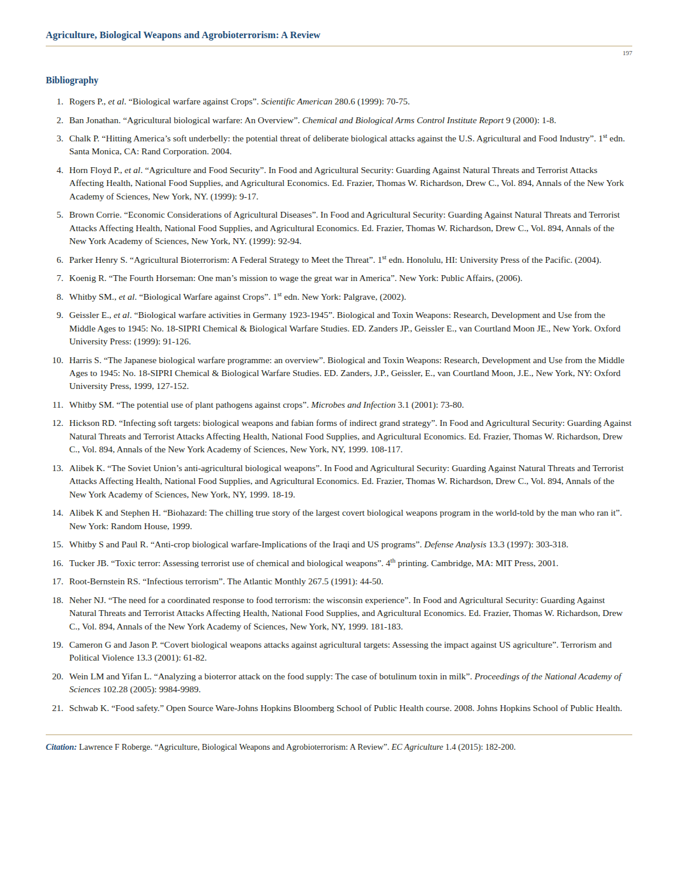Agriculture, Biological Weapons and Agrobioterrorism: A Review
197
Bibliography
Rogers P., et al. “Biological warfare against Crops”. Scientific American 280.6 (1999): 70-75.
Ban Jonathan. “Agricultural biological warfare: An Overview”. Chemical and Biological Arms Control Institute Report 9 (2000): 1-8.
Chalk P. “Hitting America’s soft underbelly: the potential threat of deliberate biological attacks against the U.S. Agricultural and Food Industry”. 1st edn. Santa Monica, CA: Rand Corporation. 2004.
Horn Floyd P., et al. “Agriculture and Food Security”. In Food and Agricultural Security: Guarding Against Natural Threats and Terrorist Attacks Affecting Health, National Food Supplies, and Agricultural Economics. Ed. Frazier, Thomas W. Richardson, Drew C., Vol. 894, Annals of the New York Academy of Sciences, New York, NY. (1999): 9-17.
Brown Corrie. “Economic Considerations of Agricultural Diseases”. In Food and Agricultural Security: Guarding Against Natural Threats and Terrorist Attacks Affecting Health, National Food Supplies, and Agricultural Economics. Ed. Frazier, Thomas W. Richardson, Drew C., Vol. 894, Annals of the New York Academy of Sciences, New York, NY. (1999): 92-94.
Parker Henry S. “Agricultural Bioterrorism: A Federal Strategy to Meet the Threat”. 1st edn. Honolulu, HI: University Press of the Pacific. (2004).
Koenig R. “The Fourth Horseman: One man’s mission to wage the great war in America”. New York: Public Affairs, (2006).
Whitby SM., et al. “Biological Warfare against Crops”. 1st edn. New York: Palgrave, (2002).
Geissler E., et al. “Biological warfare activities in Germany 1923-1945”. Biological and Toxin Weapons: Research, Development and Use from the Middle Ages to 1945: No. 18-SIPRI Chemical & Biological Warfare Studies. ED. Zanders JP., Geissler E., van Courtland Moon JE., New York. Oxford University Press: (1999): 91-126.
Harris S. “The Japanese biological warfare programme: an overview”. Biological and Toxin Weapons: Research, Development and Use from the Middle Ages to 1945: No. 18-SIPRI Chemical & Biological Warfare Studies. ED. Zanders, J.P., Geissler, E., van Courtland Moon, J.E., New York, NY: Oxford University Press, 1999, 127-152.
Whitby SM. “The potential use of plant pathogens against crops”. Microbes and Infection 3.1 (2001): 73-80.
Hickson RD. “Infecting soft targets: biological weapons and fabian forms of indirect grand strategy”. In Food and Agricultural Security: Guarding Against Natural Threats and Terrorist Attacks Affecting Health, National Food Supplies, and Agricultural Economics. Ed. Frazier, Thomas W. Richardson, Drew C., Vol. 894, Annals of the New York Academy of Sciences, New York, NY, 1999. 108-117.
Alibek K. “The Soviet Union’s anti-agricultural biological weapons”. In Food and Agricultural Security: Guarding Against Natural Threats and Terrorist Attacks Affecting Health, National Food Supplies, and Agricultural Economics. Ed. Frazier, Thomas W. Richardson, Drew C., Vol. 894, Annals of the New York Academy of Sciences, New York, NY, 1999. 18-19.
Alibek K and Stephen H. “Biohazard: The chilling true story of the largest covert biological weapons program in the world-told by the man who ran it”. New York: Random House, 1999.
Whitby S and Paul R. “Anti-crop biological warfare-Implications of the Iraqi and US programs”. Defense Analysis 13.3 (1997): 303-318.
Tucker JB. “Toxic terror: Assessing terrorist use of chemical and biological weapons”. 4th printing. Cambridge, MA: MIT Press, 2001.
Root-Bernstein RS. “Infectious terrorism”. The Atlantic Monthly 267.5 (1991): 44-50.
Neher NJ. “The need for a coordinated response to food terrorism: the wisconsin experience”. In Food and Agricultural Security: Guarding Against Natural Threats and Terrorist Attacks Affecting Health, National Food Supplies, and Agricultural Economics. Ed. Frazier, Thomas W. Richardson, Drew C., Vol. 894, Annals of the New York Academy of Sciences, New York, NY, 1999. 181-183.
Cameron G and Jason P. “Covert biological weapons attacks against agricultural targets: Assessing the impact against US agriculture”. Terrorism and Political Violence 13.3 (2001): 61-82.
Wein LM and Yifan L. “Analyzing a bioterror attack on the food supply: The case of botulinum toxin in milk”. Proceedings of the National Academy of Sciences 102.28 (2005): 9984-9989.
Schwab K. “Food safety.” Open Source Ware-Johns Hopkins Bloomberg School of Public Health course. 2008. Johns Hopkins School of Public Health.
Citation: Lawrence F Roberge. “Agriculture, Biological Weapons and Agrobioterrorism: A Review”. EC Agriculture 1.4 (2015): 182-200.